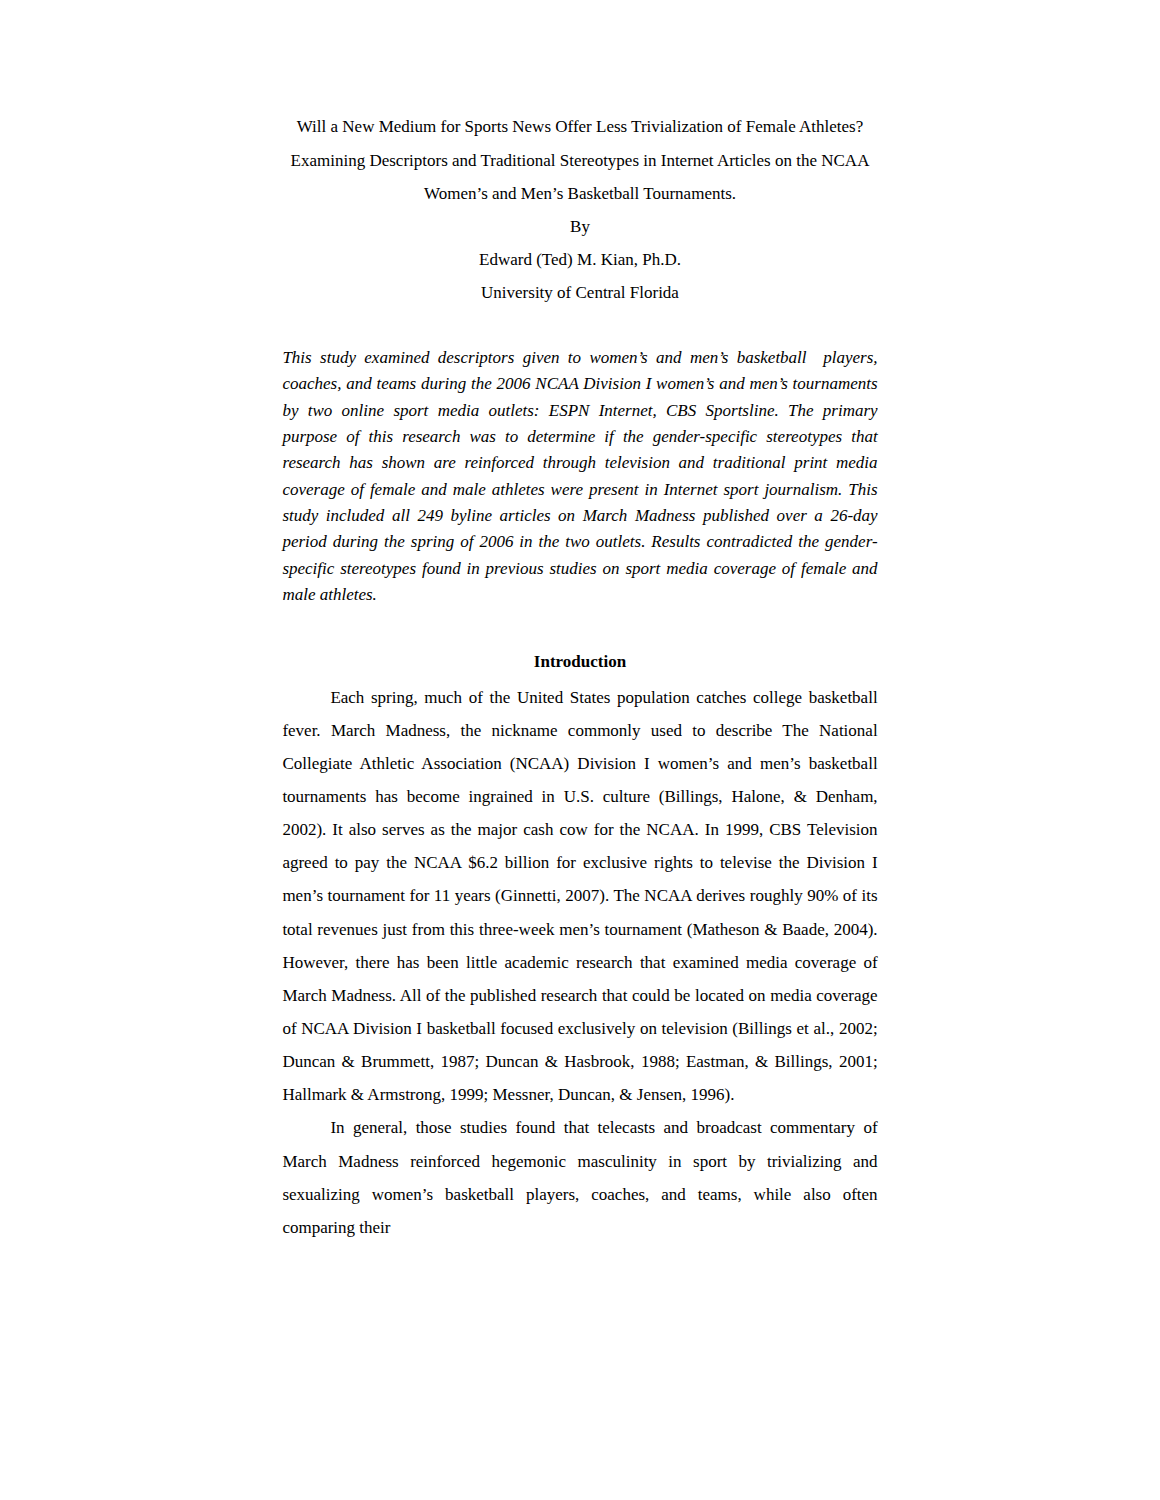Will a New Medium for Sports News Offer Less Trivialization of Female Athletes?
Examining Descriptors and Traditional Stereotypes in Internet Articles on the NCAA
Women’s and Men’s Basketball Tournaments.
By
Edward (Ted) M. Kian, Ph.D.
University of Central Florida
This study examined descriptors given to women’s and men’s basketball players, coaches, and teams during the 2006 NCAA Division I women’s and men’s tournaments by two online sport media outlets: ESPN Internet, CBS Sportsline. The primary purpose of this research was to determine if the gender-specific stereotypes that research has shown are reinforced through television and traditional print media coverage of female and male athletes were present in Internet sport journalism. This study included all 249 byline articles on March Madness published over a 26-day period during the spring of 2006 in the two outlets. Results contradicted the gender-specific stereotypes found in previous studies on sport media coverage of female and male athletes.
Introduction
Each spring, much of the United States population catches college basketball fever. March Madness, the nickname commonly used to describe The National Collegiate Athletic Association (NCAA) Division I women’s and men’s basketball tournaments has become ingrained in U.S. culture (Billings, Halone, & Denham, 2002). It also serves as the major cash cow for the NCAA. In 1999, CBS Television agreed to pay the NCAA $6.2 billion for exclusive rights to televise the Division I men’s tournament for 11 years (Ginnetti, 2007). The NCAA derives roughly 90% of its total revenues just from this three-week men’s tournament (Matheson & Baade, 2004). However, there has been little academic research that examined media coverage of March Madness. All of the published research that could be located on media coverage of NCAA Division I basketball focused exclusively on television (Billings et al., 2002; Duncan & Brummett, 1987; Duncan & Hasbrook, 1988; Eastman, & Billings, 2001; Hallmark & Armstrong, 1999; Messner, Duncan, & Jensen, 1996).
In general, those studies found that telecasts and broadcast commentary of March Madness reinforced hegemonic masculinity in sport by trivializing and sexualizing women’s basketball players, coaches, and teams, while also often comparing their